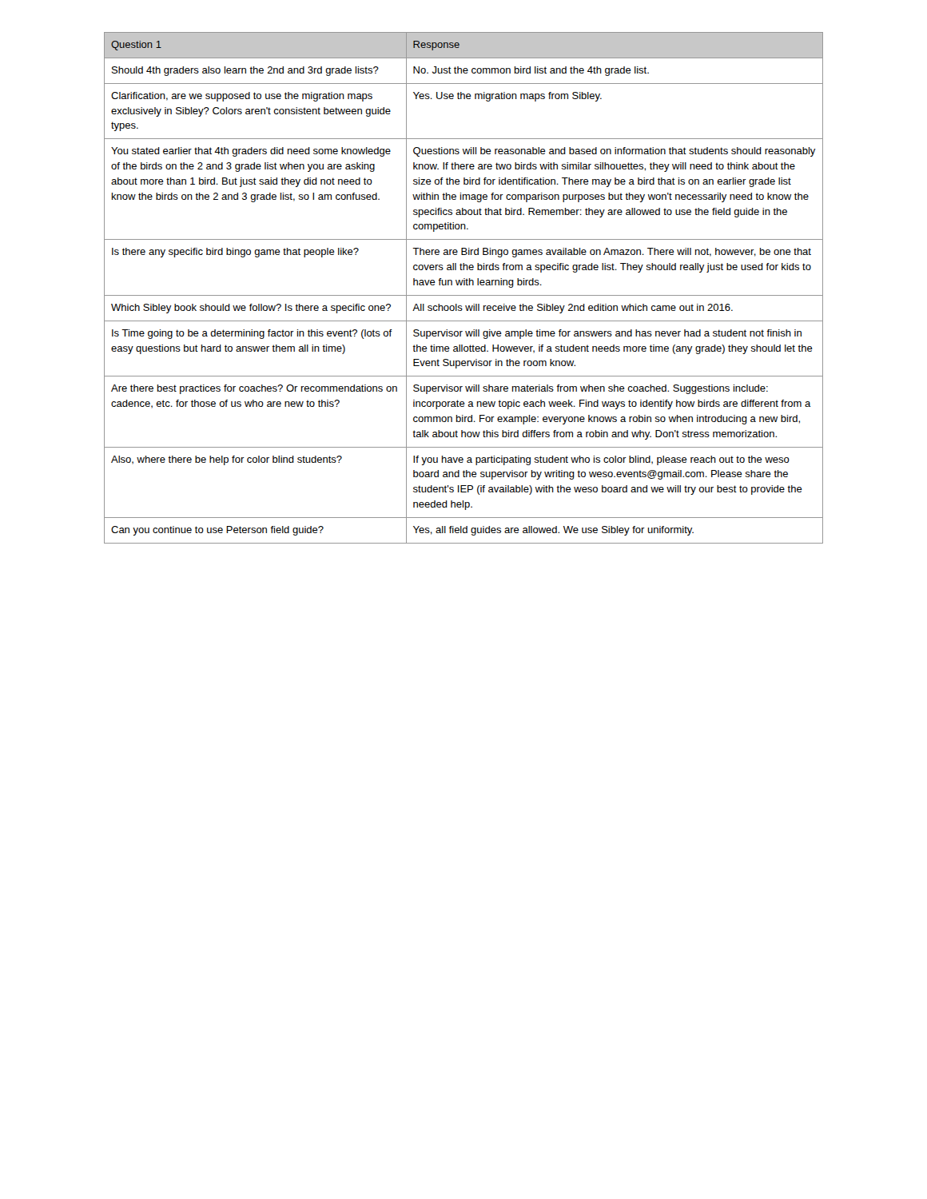| Question 1 | Response |
| --- | --- |
| Should 4th graders also learn the 2nd and 3rd grade lists? | No. Just the common bird list and the 4th grade list. |
| Clarification, are we supposed to use the migration maps exclusively in Sibley? Colors aren't consistent between guide types. | Yes. Use the migration maps from Sibley. |
| You stated earlier that 4th graders did need some knowledge of the birds on the 2 and 3 grade list when you are asking about more than 1 bird. But just said they did not need to know the birds on the 2 and 3 grade list, so I am confused. | Questions will be reasonable and based on information that students should reasonably know. If there are two birds with similar silhouettes, they will need to think about the size of the bird for identification. There may be a bird that is on an earlier grade list within the image for comparison purposes but they won't necessarily need to know the specifics about that bird. Remember: they are allowed to use the field guide in the competition. |
| Is there any specific bird bingo game that people like? | There are Bird Bingo games available on Amazon. There will not, however, be one that covers all the birds from a specific grade list. They should really just be used for kids to have fun with learning birds. |
| Which Sibley book should we follow? Is there a specific one? | All schools will receive the Sibley 2nd edition which came out in 2016. |
| Is Time going to be a determining factor in this event? (lots of easy questions but hard to answer them all in time) | Supervisor will give ample time for answers and has never had a student not finish in the time allotted. However, if a student needs more time (any grade) they should let the Event Supervisor in the room know. |
| Are there best practices for coaches? Or recommendations on cadence, etc. for those of us who are new to this? | Supervisor will share materials from when she coached. Suggestions include: incorporate a new topic each week. Find ways to identify how birds are different from a common bird. For example: everyone knows a robin so when introducing a new bird, talk about how this bird differs from a robin and why. Don't stress memorization. |
| Also, where there be help for color blind students? | If you have a participating student who is color blind, please reach out to the weso board and the supervisor by writing to weso.events@gmail.com. Please share the student's IEP (if available) with the weso board and we will try our best to provide the needed help. |
| Can you continue to use Peterson field guide? | Yes, all field guides are allowed. We use Sibley for uniformity. |